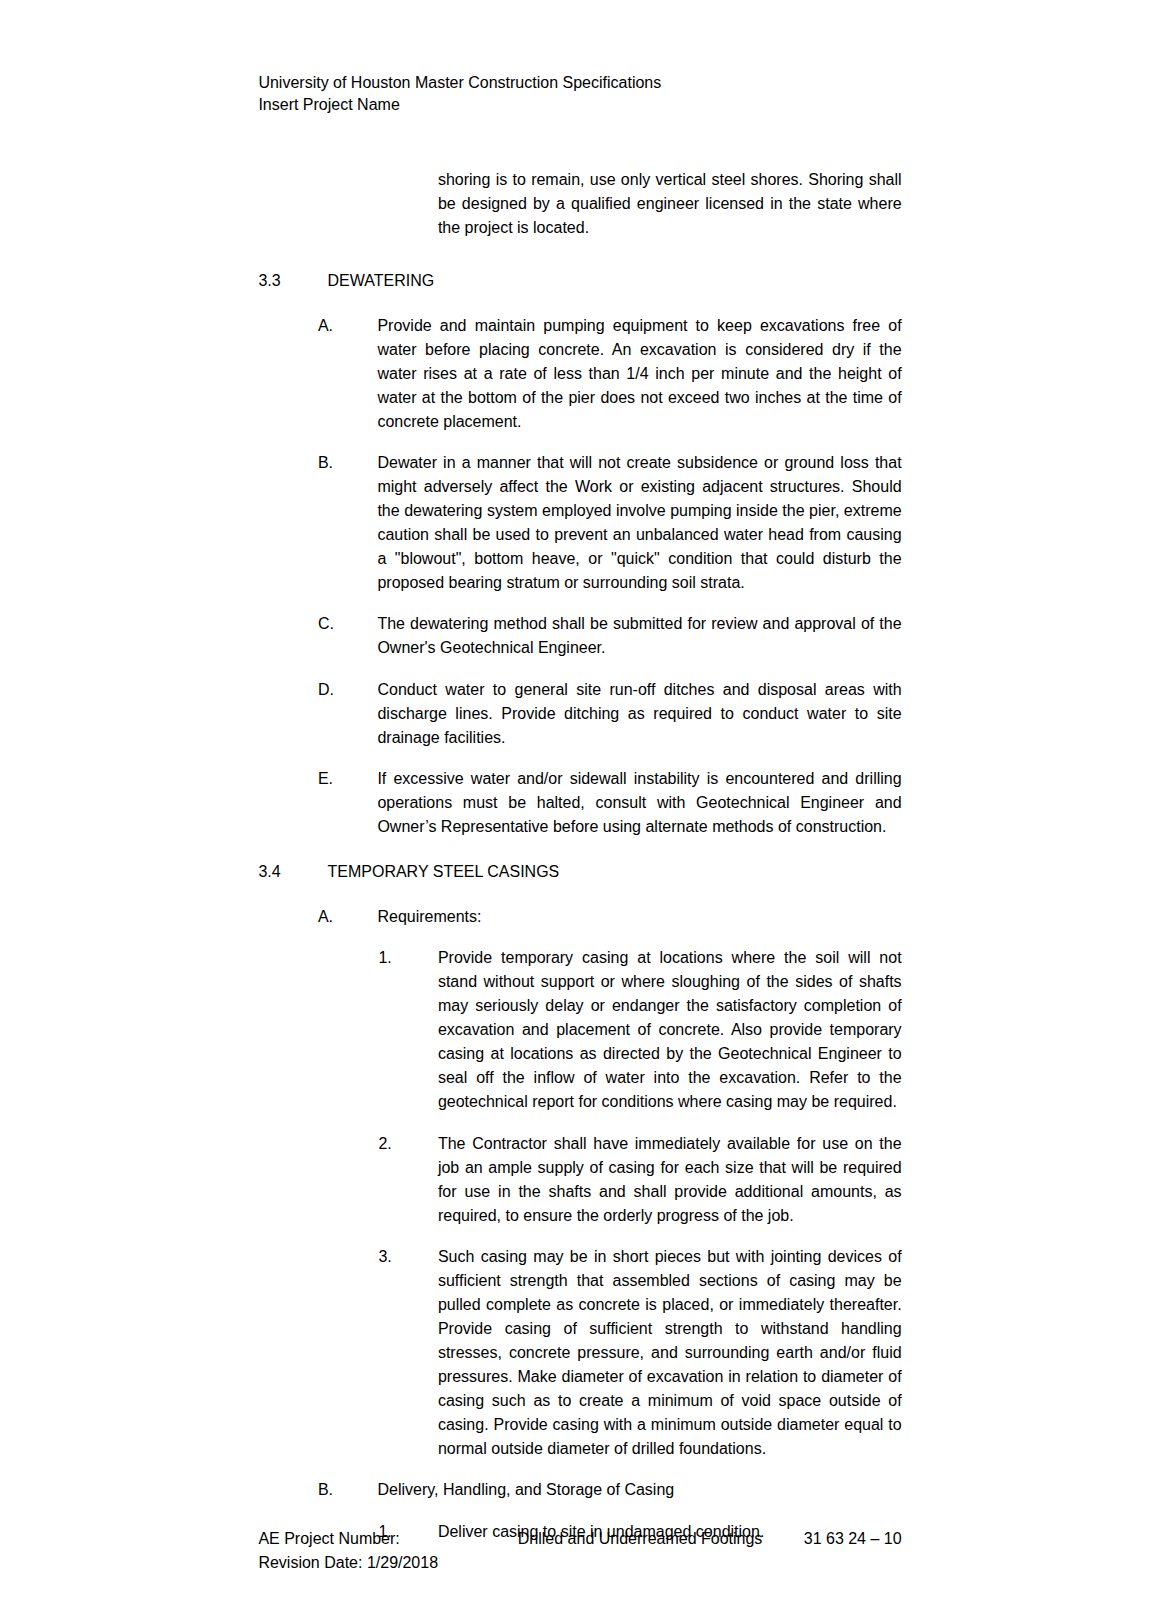University of Houston Master Construction Specifications
Insert Project Name
shoring is to remain, use only vertical steel shores. Shoring shall be designed by a qualified engineer licensed in the state where the project is located.
3.3
DEWATERING
A.
Provide and maintain pumping equipment to keep excavations free of water before placing concrete. An excavation is considered dry if the water rises at a rate of less than 1/4 inch per minute and the height of water at the bottom of the pier does not exceed two inches at the time of concrete placement.
B.
Dewater in a manner that will not create subsidence or ground loss that might adversely affect the Work or existing adjacent structures. Should the dewatering system employed involve pumping inside the pier, extreme caution shall be used to prevent an unbalanced water head from causing a "blowout", bottom heave, or "quick" condition that could disturb the proposed bearing stratum or surrounding soil strata.
C.
The dewatering method shall be submitted for review and approval of the Owner's Geotechnical Engineer.
D.
Conduct water to general site run-off ditches and disposal areas with discharge lines. Provide ditching as required to conduct water to site drainage facilities.
E.
If excessive water and/or sidewall instability is encountered and drilling operations must be halted, consult with Geotechnical Engineer and Owner’s Representative before using alternate methods of construction.
3.4
TEMPORARY STEEL CASINGS
A.
Requirements:
1.
Provide temporary casing at locations where the soil will not stand without support or where sloughing of the sides of shafts may seriously delay or endanger the satisfactory completion of excavation and placement of concrete. Also provide temporary casing at locations as directed by the Geotechnical Engineer to seal off the inflow of water into the excavation. Refer to the geotechnical report for conditions where casing may be required.
2.
The Contractor shall have immediately available for use on the job an ample supply of casing for each size that will be required for use in the shafts and shall provide additional amounts, as required, to ensure the orderly progress of the job.
3.
Such casing may be in short pieces but with jointing devices of sufficient strength that assembled sections of casing may be pulled complete as concrete is placed, or immediately thereafter. Provide casing of sufficient strength to withstand handling stresses, concrete pressure, and surrounding earth and/or fluid pressures. Make diameter of excavation in relation to diameter of casing such as to create a minimum of void space outside of casing. Provide casing with a minimum outside diameter equal to normal outside diameter of drilled foundations.
B.
Delivery, Handling, and Storage of Casing
1.
Deliver casing to site in undamaged condition.
AE Project Number: Revision Date: 1/29/2018
Drilled and Underreamed Footings
31 63 24 – 10